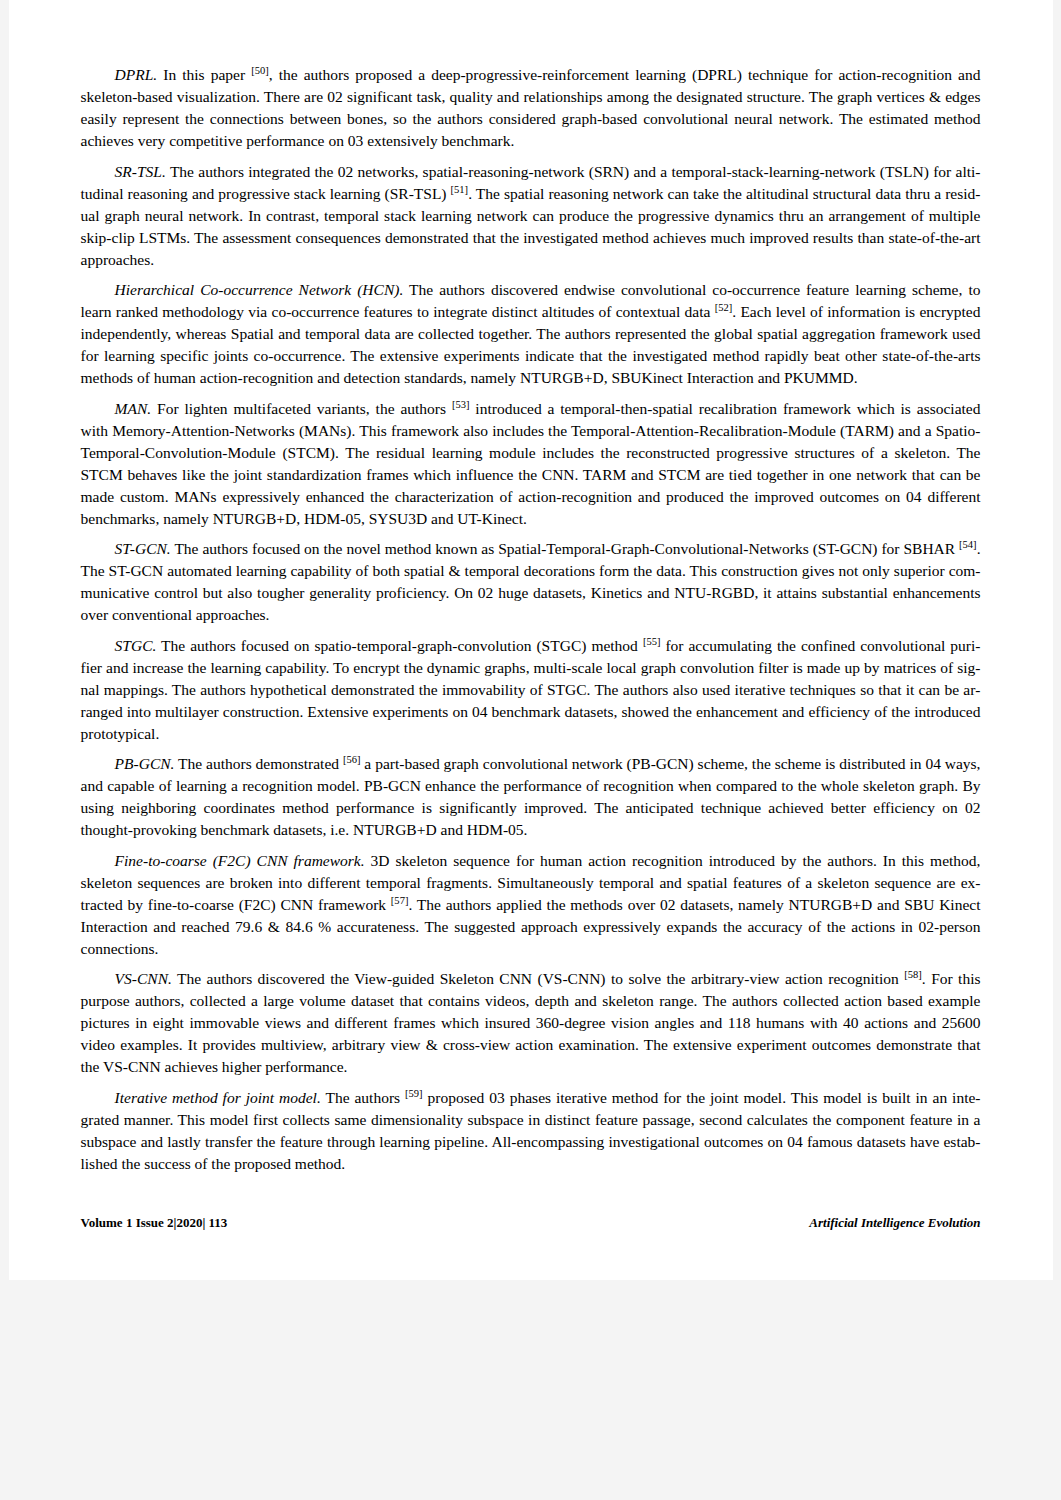DPRL. In this paper [50], the authors proposed a deep-progressive-reinforcement learning (DPRL) technique for action-recognition and skeleton-based visualization. There are 02 significant task, quality and relationships among the designated structure. The graph vertices & edges easily represent the connections between bones, so the authors considered graph-based convolutional neural network. The estimated method achieves very competitive performance on 03 extensively benchmark.
SR-TSL. The authors integrated the 02 networks, spatial-reasoning-network (SRN) and a temporal-stack-learning-network (TSLN) for altitudinal reasoning and progressive stack learning (SR-TSL) [51]. The spatial reasoning network can take the altitudinal structural data thru a residual graph neural network. In contrast, temporal stack learning network can produce the progressive dynamics thru an arrangement of multiple skip-clip LSTMs. The assessment consequences demonstrated that the investigated method achieves much improved results than state-of-the-art approaches.
Hierarchical Co-occurrence Network (HCN). The authors discovered endwise convolutional co-occurrence feature learning scheme, to learn ranked methodology via co-occurrence features to integrate distinct altitudes of contextual data [52]. Each level of information is encrypted independently, whereas Spatial and temporal data are collected together. The authors represented the global spatial aggregation framework used for learning specific joints co-occurrence. The extensive experiments indicate that the investigated method rapidly beat other state-of-the-arts methods of human action-recognition and detection standards, namely NTURGB+D, SBUKinect Interaction and PKUMMD.
MAN. For lighten multifaceted variants, the authors [53] introduced a temporal-then-spatial recalibration framework which is associated with Memory-Attention-Networks (MANs). This framework also includes the Temporal-Attention-Recalibration-Module (TARM) and a Spatio-Temporal-Convolution-Module (STCM). The residual learning module includes the reconstructed progressive structures of a skeleton. The STCM behaves like the joint standardization frames which influence the CNN. TARM and STCM are tied together in one network that can be made custom. MANs expressively enhanced the characterization of action-recognition and produced the improved outcomes on 04 different benchmarks, namely NTURGB+D, HDM-05, SYSU3D and UT-Kinect.
ST-GCN. The authors focused on the novel method known as Spatial-Temporal-Graph-Convolutional-Networks (ST-GCN) for SBHAR [54]. The ST-GCN automated learning capability of both spatial & temporal decorations form the data. This construction gives not only superior communicative control but also tougher generality proficiency. On 02 huge datasets, Kinetics and NTU-RGBD, it attains substantial enhancements over conventional approaches.
STGC. The authors focused on spatio-temporal-graph-convolution (STGC) method [55] for accumulating the confined convolutional purifier and increase the learning capability. To encrypt the dynamic graphs, multi-scale local graph convolution filter is made up by matrices of signal mappings. The authors hypothetical demonstrated the immovability of STGC. The authors also used iterative techniques so that it can be arranged into multilayer construction. Extensive experiments on 04 benchmark datasets, showed the enhancement and efficiency of the introduced prototypical.
PB-GCN. The authors demonstrated [56] a part-based graph convolutional network (PB-GCN) scheme, the scheme is distributed in 04 ways, and capable of learning a recognition model. PB-GCN enhance the performance of recognition when compared to the whole skeleton graph. By using neighboring coordinates method performance is significantly improved. The anticipated technique achieved better efficiency on 02 thought-provoking benchmark datasets, i.e. NTURGB+D and HDM-05.
Fine-to-coarse (F2C) CNN framework. 3D skeleton sequence for human action recognition introduced by the authors. In this method, skeleton sequences are broken into different temporal fragments. Simultaneously temporal and spatial features of a skeleton sequence are extracted by fine-to-coarse (F2C) CNN framework [57]. The authors applied the methods over 02 datasets, namely NTURGB+D and SBU Kinect Interaction and reached 79.6 & 84.6 % accurateness. The suggested approach expressively expands the accuracy of the actions in 02-person connections.
VS-CNN. The authors discovered the View-guided Skeleton CNN (VS-CNN) to solve the arbitrary-view action recognition [58]. For this purpose authors, collected a large volume dataset that contains videos, depth and skeleton range. The authors collected action based example pictures in eight immovable views and different frames which insured 360-degree vision angles and 118 humans with 40 actions and 25600 video examples. It provides multiview, arbitrary view & cross-view action examination. The extensive experiment outcomes demonstrate that the VS-CNN achieves higher performance.
Iterative method for joint model. The authors [59] proposed 03 phases iterative method for the joint model. This model is built in an integrated manner. This model first collects same dimensionality subspace in distinct feature passage, second calculates the component feature in a subspace and lastly transfer the feature through learning pipeline. All-encompassing investigational outcomes on 04 famous datasets have established the success of the proposed method.
Volume 1 Issue 2|2020| 113 Artificial Intelligence Evolution